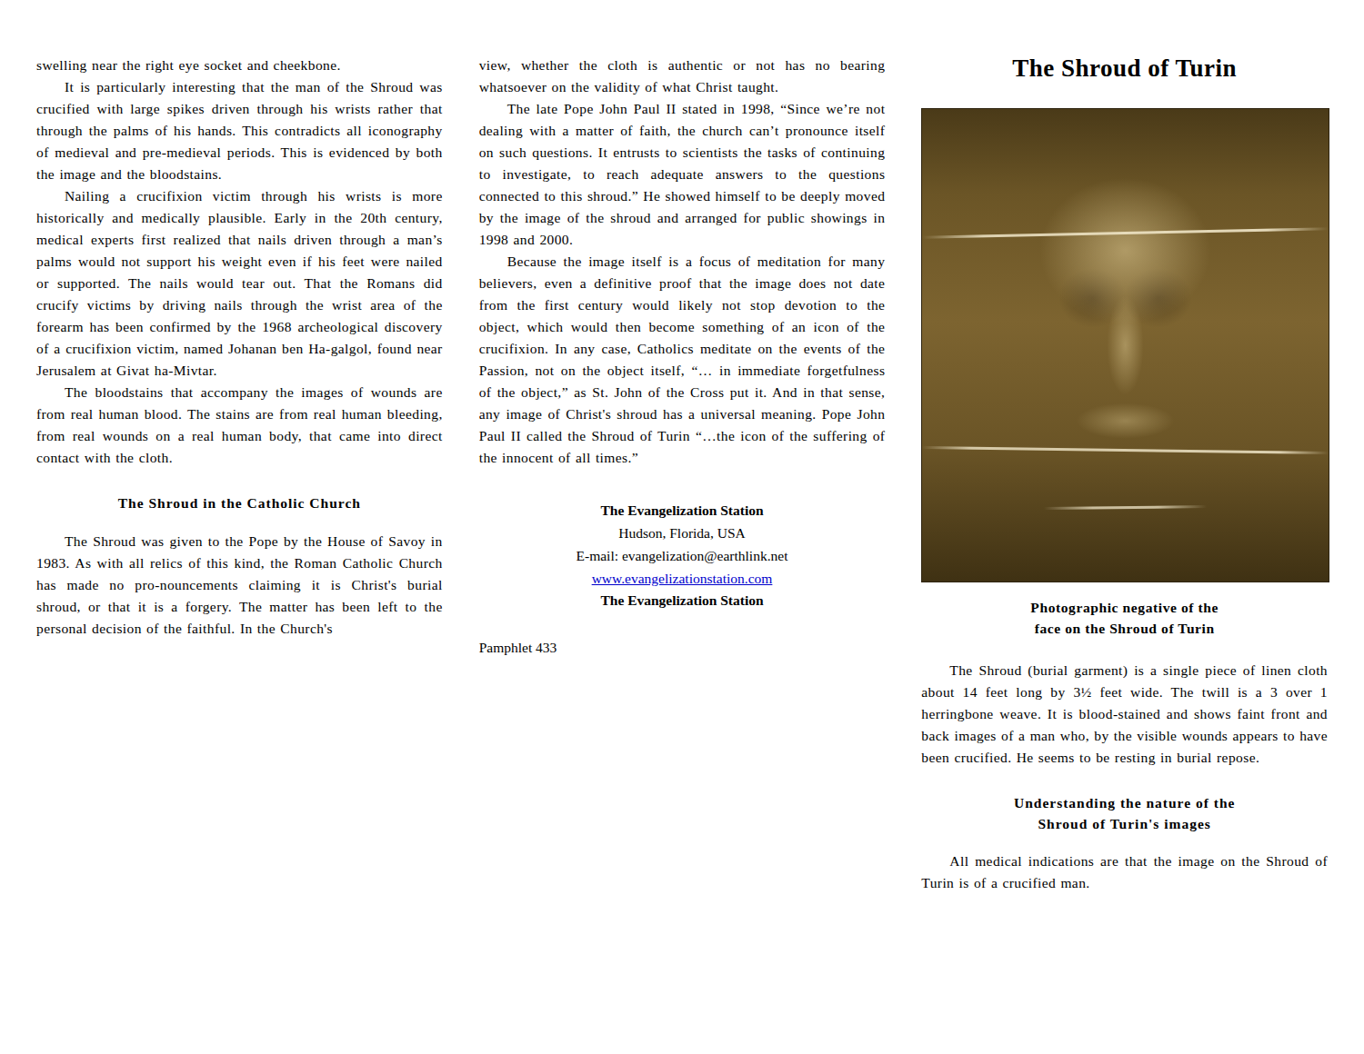swelling near the right eye socket and cheekbone.
It is particularly interesting that the man of the Shroud was crucified with large spikes driven through his wrists rather that through the palms of his hands. This contradicts all iconography of medieval and pre-medieval periods. This is evidenced by both the image and the bloodstains.
Nailing a crucifixion victim through his wrists is more historically and medically plausible. Early in the 20th century, medical experts first realized that nails driven through a man’s palms would not support his weight even if his feet were nailed or supported. The nails would tear out. That the Romans did crucify victims by driving nails through the wrist area of the forearm has been confirmed by the 1968 archeological discovery of a crucifixion victim, named Johanan ben Ha-galgol, found near Jerusalem at Givat ha-Mivtar.
The bloodstains that accompany the images of wounds are from real human blood. The stains are from real human bleeding, from real wounds on a real human body, that came into direct contact with the cloth.
The Shroud in the Catholic Church
The Shroud was given to the Pope by the House of Savoy in 1983. As with all relics of this kind, the Roman Catholic Church has made no pro-nouncements claiming it is Christ's burial shroud, or that it is a forgery. The matter has been left to the personal decision of the faithful. In the Church's
view, whether the cloth is authentic or not has no bearing whatsoever on the validity of what Christ taught.
The late Pope John Paul II stated in 1998, “Since we’re not dealing with a matter of faith, the church can’t pronounce itself on such questions. It entrusts to scientists the tasks of continuing to investigate, to reach adequate answers to the questions connected to this shroud.” He showed himself to be deeply moved by the image of the shroud and arranged for public showings in 1998 and 2000.
Because the image itself is a focus of meditation for many believers, even a definitive proof that the image does not date from the first century would likely not stop devotion to the object, which would then become something of an icon of the crucifixion. In any case, Catholics meditate on the events of the Passion, not on the object itself, “… in immediate forgetfulness of the object,” as St. John of the Cross put it. And in that sense, any image of Christ's shroud has a universal meaning. Pope John Paul II called the Shroud of Turin “…the icon of the suffering of the innocent of all times.”
The Evangelization Station
Hudson, Florida, USA
E-mail: evangelization@earthlink.net
www.evangelizationstation.com
The Evangelization Station
Pamphlet 433
The Shroud of Turin
Photographic negative of the
face on the Shroud of Turin
The Shroud (burial garment) is a single piece of linen cloth about 14 feet long by 3½ feet wide. The twill is a 3 over 1 herringbone weave. It is blood-stained and shows faint front and back images of a man who, by the visible wounds appears to have been crucified. He seems to be resting in burial repose.
Understanding the nature of the
Shroud of Turin's images
All medical indications are that the image on the Shroud of Turin is of a crucified man.